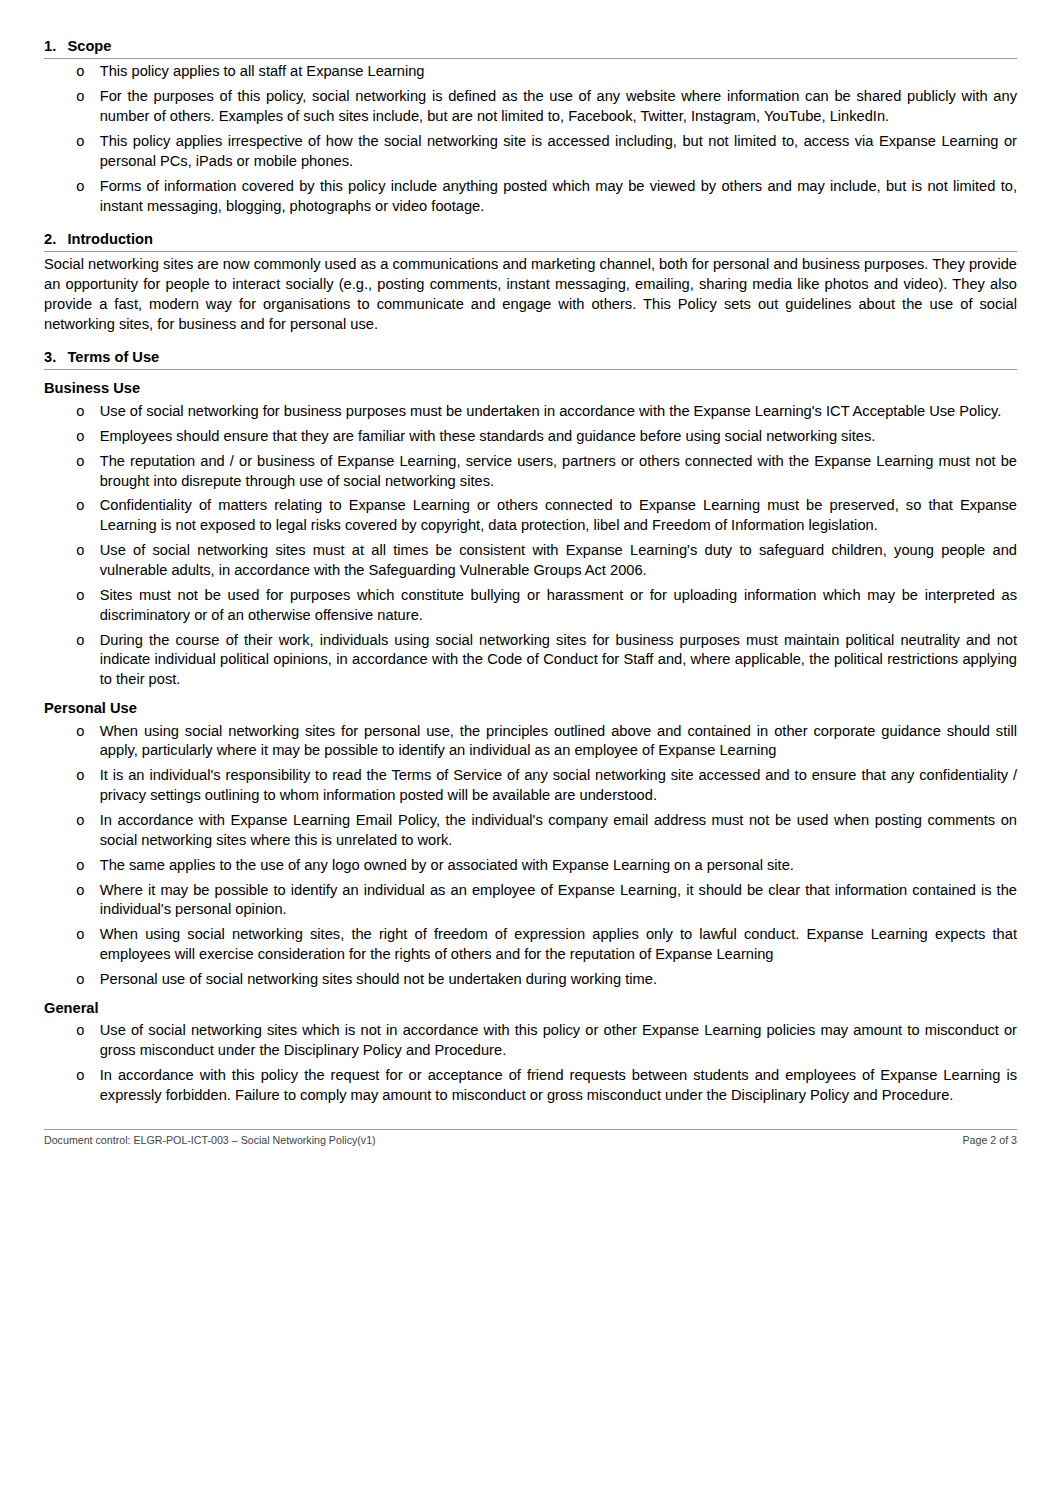1. Scope
This policy applies to all staff at Expanse Learning
For the purposes of this policy, social networking is defined as the use of any website where information can be shared publicly with any number of others. Examples of such sites include, but are not limited to, Facebook, Twitter, Instagram, YouTube, LinkedIn.
This policy applies irrespective of how the social networking site is accessed including, but not limited to, access via Expanse Learning or personal PCs, iPads or mobile phones.
Forms of information covered by this policy include anything posted which may be viewed by others and may include, but is not limited to, instant messaging, blogging, photographs or video footage.
2. Introduction
Social networking sites are now commonly used as a communications and marketing channel, both for personal and business purposes. They provide an opportunity for people to interact socially (e.g., posting comments, instant messaging, emailing, sharing media like photos and video). They also provide a fast, modern way for organisations to communicate and engage with others. This Policy sets out guidelines about the use of social networking sites, for business and for personal use.
3. Terms of Use
Business Use
Use of social networking for business purposes must be undertaken in accordance with the Expanse Learning's ICT Acceptable Use Policy.
Employees should ensure that they are familiar with these standards and guidance before using social networking sites.
The reputation and / or business of Expanse Learning, service users, partners or others connected with the Expanse Learning must not be brought into disrepute through use of social networking sites.
Confidentiality of matters relating to Expanse Learning or others connected to Expanse Learning must be preserved, so that Expanse Learning is not exposed to legal risks covered by copyright, data protection, libel and Freedom of Information legislation.
Use of social networking sites must at all times be consistent with Expanse Learning's duty to safeguard children, young people and vulnerable adults, in accordance with the Safeguarding Vulnerable Groups Act 2006.
Sites must not be used for purposes which constitute bullying or harassment or for uploading information which may be interpreted as discriminatory or of an otherwise offensive nature.
During the course of their work, individuals using social networking sites for business purposes must maintain political neutrality and not indicate individual political opinions, in accordance with the Code of Conduct for Staff and, where applicable, the political restrictions applying to their post.
Personal Use
When using social networking sites for personal use, the principles outlined above and contained in other corporate guidance should still apply, particularly where it may be possible to identify an individual as an employee of Expanse Learning
It is an individual's responsibility to read the Terms of Service of any social networking site accessed and to ensure that any confidentiality / privacy settings outlining to whom information posted will be available are understood.
In accordance with Expanse Learning Email Policy, the individual's company email address must not be used when posting comments on social networking sites where this is unrelated to work.
The same applies to the use of any logo owned by or associated with Expanse Learning on a personal site.
Where it may be possible to identify an individual as an employee of Expanse Learning, it should be clear that information contained is the individual's personal opinion.
When using social networking sites, the right of freedom of expression applies only to lawful conduct. Expanse Learning expects that employees will exercise consideration for the rights of others and for the reputation of Expanse Learning
Personal use of social networking sites should not be undertaken during working time.
General
Use of social networking sites which is not in accordance with this policy or other Expanse Learning policies may amount to misconduct or gross misconduct under the Disciplinary Policy and Procedure.
In accordance with this policy the request for or acceptance of friend requests between students and employees of Expanse Learning is expressly forbidden. Failure to comply may amount to misconduct or gross misconduct under the Disciplinary Policy and Procedure.
Document control: ELGR-POL-ICT-003 – Social Networking Policy(v1) Page 2 of 3